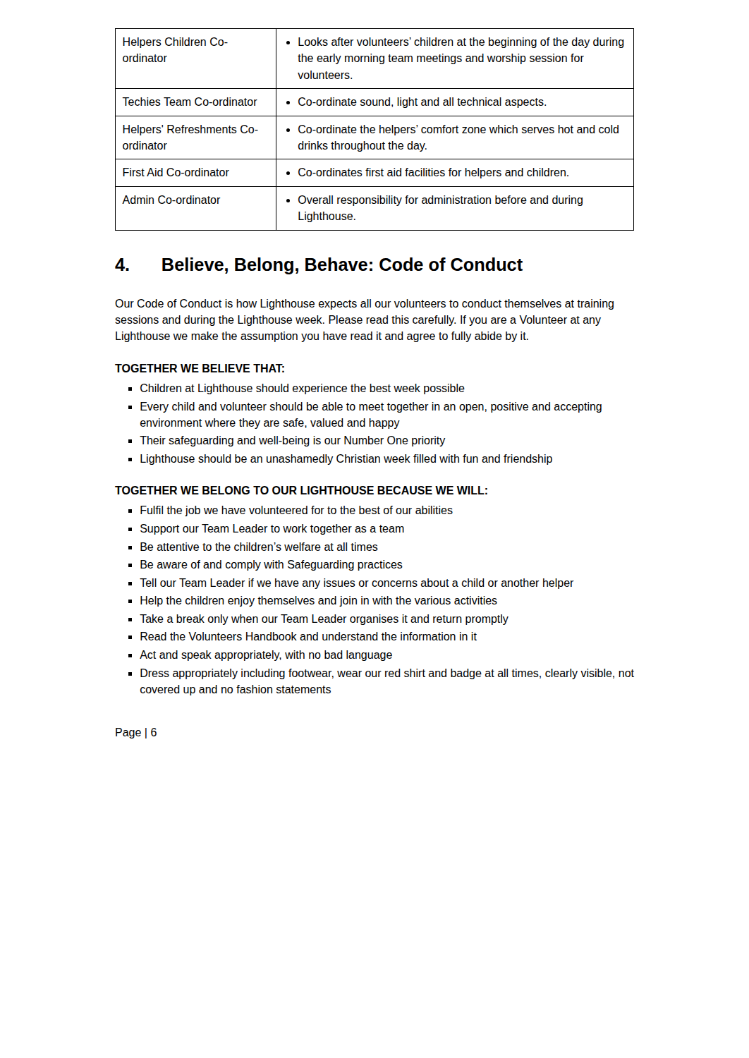| Helpers Children Co-ordinator | Looks after volunteers’ children at the beginning of the day during the early morning team meetings and worship session for volunteers. |
| Techies Team Co-ordinator | Co-ordinate sound, light and all technical aspects. |
| Helpers' Refreshments Co-ordinator | Co-ordinate the helpers’ comfort zone which serves hot and cold drinks throughout the day. |
| First Aid Co-ordinator | Co-ordinates first aid facilities for helpers and children. |
| Admin Co-ordinator | Overall responsibility for administration before and during Lighthouse. |
4. Believe, Belong, Behave: Code of Conduct
Our Code of Conduct is how Lighthouse expects all our volunteers to conduct themselves at training sessions and during the Lighthouse week. Please read this carefully. If you are a Volunteer at any Lighthouse we make the assumption you have read it and agree to fully abide by it.
Together we believe that:
Children at Lighthouse should experience the best week possible
Every child and volunteer should be able to meet together in an open, positive and accepting environment where they are safe, valued and happy
Their safeguarding and well-being is our Number One priority
Lighthouse should be an unashamedly Christian week filled with fun and friendship
Together we belong to our Lighthouse because we will:
Fulfil the job we have volunteered for to the best of our abilities
Support our Team Leader to work together as a team
Be attentive to the children’s welfare at all times
Be aware of and comply with Safeguarding practices
Tell our Team Leader if we have any issues or concerns about a child or another helper
Help the children enjoy themselves and join in with the various activities
Take a break only when our Team Leader organises it and return promptly
Read the Volunteers Handbook and understand the information in it
Act and speak appropriately, with no bad language
Dress appropriately including footwear, wear our red shirt and badge at all times, clearly visible, not covered up and no fashion statements
Page | 6